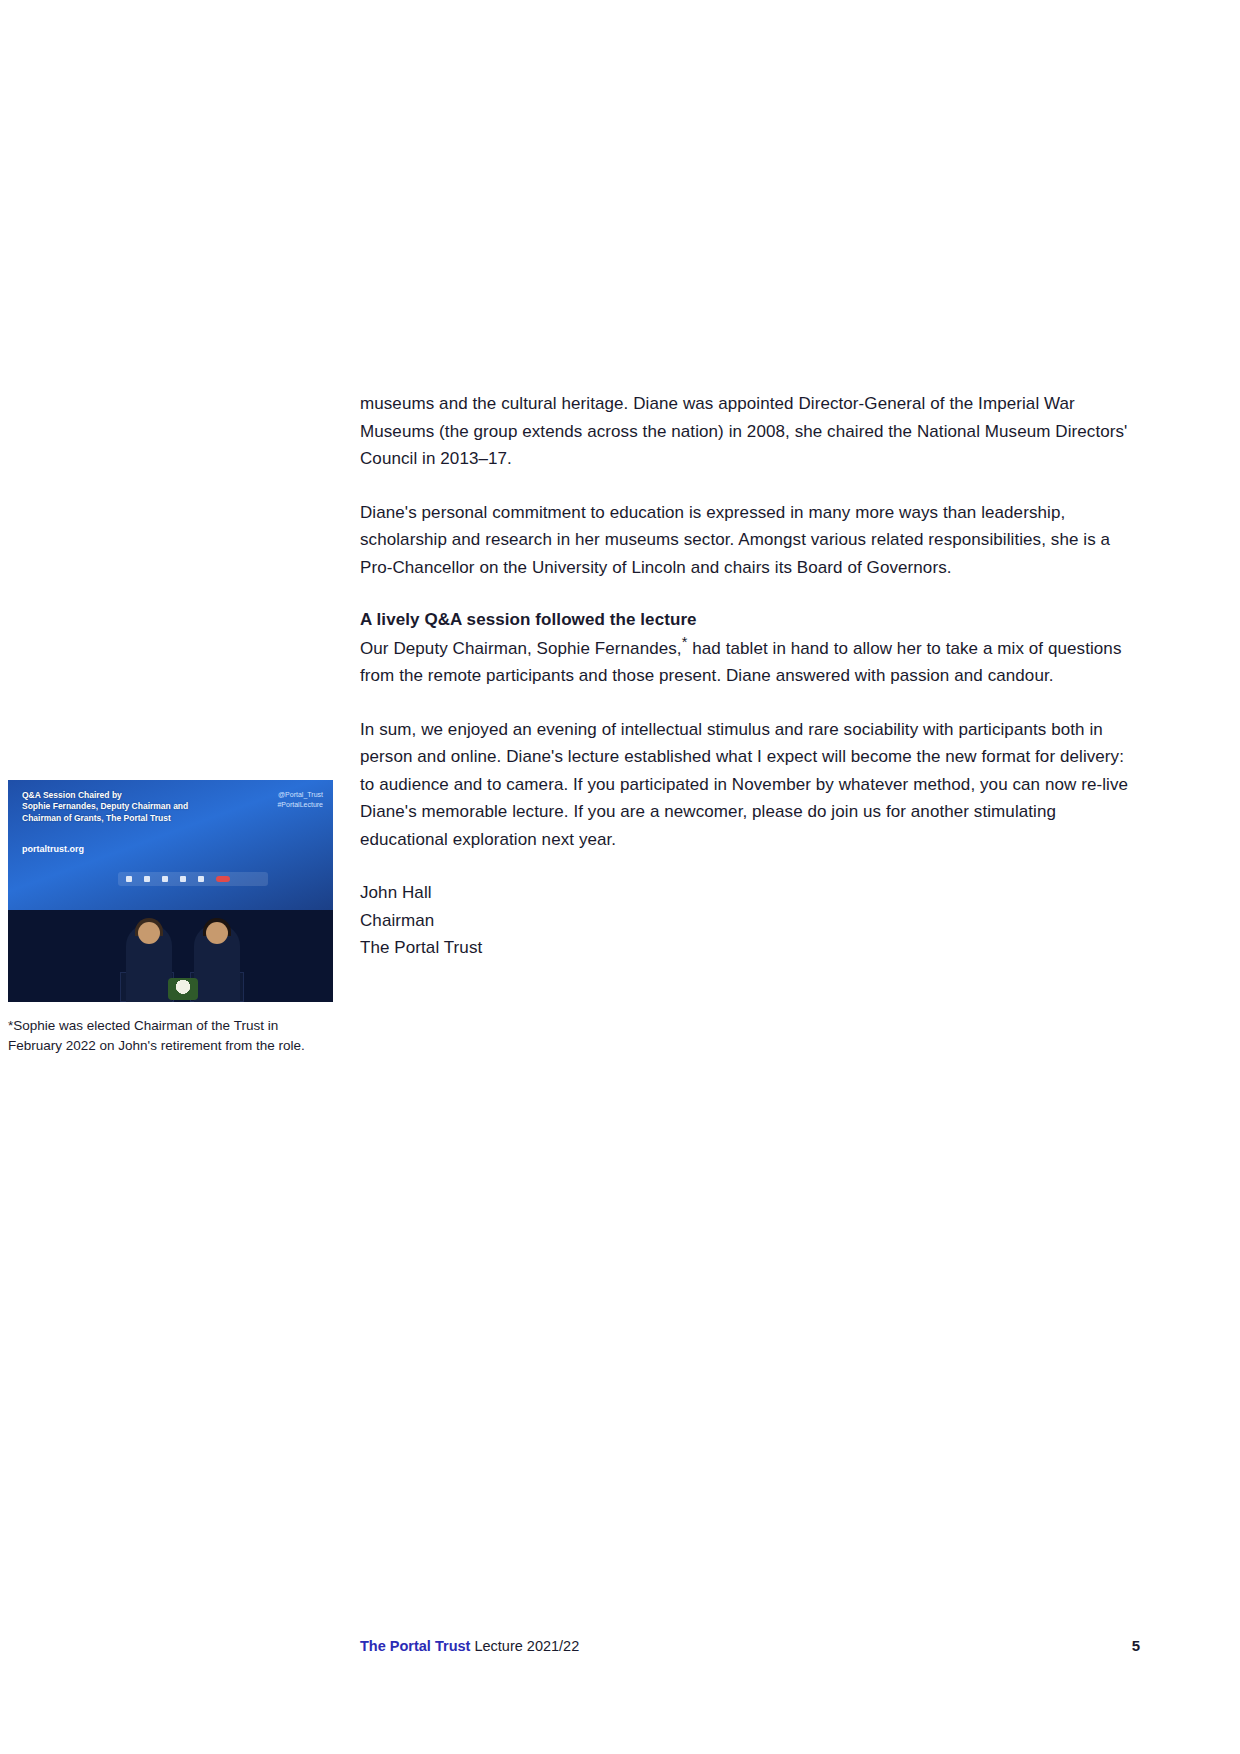museums and the cultural heritage. Diane was appointed Director-General of the Imperial War Museums (the group extends across the nation) in 2008, she chaired the National Museum Directors' Council in 2013–17.
Diane's personal commitment to education is expressed in many more ways than leadership, scholarship and research in her museums sector. Amongst various related responsibilities, she is a Pro-Chancellor on the University of Lincoln and chairs its Board of Governors.
A lively Q&A session followed the lecture
Our Deputy Chairman, Sophie Fernandes,* had tablet in hand to allow her to take a mix of questions from the remote participants and those present. Diane answered with passion and candour.
In sum, we enjoyed an evening of intellectual stimulus and rare sociability with participants both in person and online. Diane's lecture established what I expect will become the new format for delivery: to audience and to camera. If you participated in November by whatever method, you can now re-live Diane's memorable lecture. If you are a newcomer, please do join us for another stimulating educational exploration next year.
John Hall
Chairman
The Portal Trust
Q&A Session Chaired by
Sophie Fernandes, Deputy Chairman and
Chairman of Grants, The Portal Trust
portaltrust.org
@Portal_Trust
#PortalLecture
*Sophie was elected Chairman of the Trust in February 2022 on John's retirement from the role.
The Portal Trust Lecture 2021/22
5